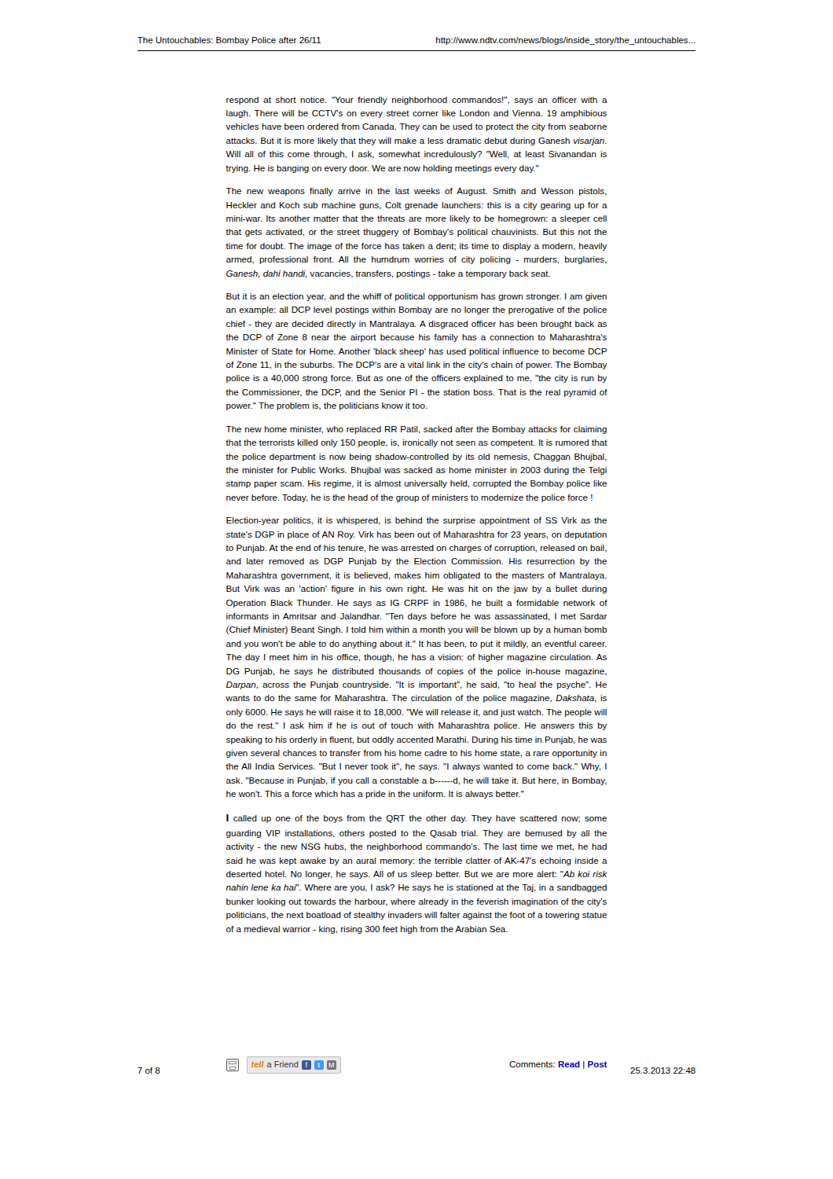The Untouchables: Bombay Police after 26/11
http://www.ndtv.com/news/blogs/inside_story/the_untouchables...
respond at short notice. "Your friendly neighborhood commandos!", says an officer with a laugh. There will be CCTV's on every street corner like London and Vienna. 19 amphibious vehicles have been ordered from Canada. They can be used to protect the city from seaborne attacks. But it is more likely that they will make a less dramatic debut during Ganesh visarjan. Will all of this come through, I ask, somewhat incredulously? "Well, at least Sivanandan is trying. He is banging on every door. We are now holding meetings every day."
The new weapons finally arrive in the last weeks of August. Smith and Wesson pistols, Heckler and Koch sub machine guns, Colt grenade launchers: this is a city gearing up for a mini-war. Its another matter that the threats are more likely to be homegrown: a sleeper cell that gets activated, or the street thuggery of Bombay's political chauvinists. But this not the time for doubt. The image of the force has taken a dent; its time to display a modern, heavily armed, professional front. All the humdrum worries of city policing - murders, burglaries, Ganesh, dahi handi, vacancies, transfers, postings - take a temporary back seat.
But it is an election year, and the whiff of political opportunism has grown stronger. I am given an example: all DCP level postings within Bombay are no longer the prerogative of the police chief - they are decided directly in Mantralaya. A disgraced officer has been brought back as the DCP of Zone 8 near the airport because his family has a connection to Maharashtra's Minister of State for Home. Another 'black sheep' has used political influence to become DCP of Zone 11, in the suburbs. The DCP's are a vital link in the city's chain of power. The Bombay police is a 40,000 strong force. But as one of the officers explained to me, "the city is run by the Commissioner, the DCP, and the Senior PI - the station boss. That is the real pyramid of power." The problem is, the politicians know it too.
The new home minister, who replaced RR Patil, sacked after the Bombay attacks for claiming that the terrorists killed only 150 people, is, ironically not seen as competent. It is rumored that the police department is now being shadow-controlled by its old nemesis, Chaggan Bhujbal, the minister for Public Works. Bhujbal was sacked as home minister in 2003 during the Telgi stamp paper scam. His regime, it is almost universally held, corrupted the Bombay police like never before. Today, he is the head of the group of ministers to modernize the police force !
Election-year politics, it is whispered, is behind the surprise appointment of SS Virk as the state's DGP in place of AN Roy. Virk has been out of Maharashtra for 23 years, on deputation to Punjab. At the end of his tenure, he was arrested on charges of corruption, released on bail, and later removed as DGP Punjab by the Election Commission. His resurrection by the Maharashtra government, it is believed, makes him obligated to the masters of Mantralaya. But Virk was an 'action' figure in his own right. He was hit on the jaw by a bullet during Operation Black Thunder. He says as IG CRPF in 1986, he built a formidable network of informants in Amritsar and Jalandhar. "Ten days before he was assassinated, I met Sardar (Chief Minister) Beant Singh. I told him within a month you will be blown up by a human bomb and you won't be able to do anything about it." It has been, to put it mildly, an eventful career. The day I meet him in his office, though, he has a vision: of higher magazine circulation. As DG Punjab, he says he distributed thousands of copies of the police in-house magazine, Darpan, across the Punjab countryside. "It is important", he said, "to heal the psyche". He wants to do the same for Maharashtra. The circulation of the police magazine, Dakshata, is only 6000. He says he will raise it to 18,000. "We will release it, and just watch. The people will do the rest." I ask him if he is out of touch with Maharashtra police. He answers this by speaking to his orderly in fluent, but oddly accented Marathi. During his time in Punjab, he was given several chances to transfer from his home cadre to his home state, a rare opportunity in the All India Services. "But I never took it", he says. "I always wanted to come back." Why, I ask. "Because in Punjab, if you call a constable a b------d, he will take it. But here, in Bombay, he won't. This a force which has a pride in the uniform. It is always better."
I called up one of the boys from the QRT the other day. They have scattered now; some guarding VIP installations, others posted to the Qasab trial. They are bemused by all the activity - the new NSG hubs, the neighborhood commando's. The last time we met, he had said he was kept awake by an aural memory: the terrible clatter of AK-47's echoing inside a deserted hotel. No longer, he says. All of us sleep better. But we are more alert: "Ab koi risk nahin lene ka hai". Where are you, I ask? He says he is stationed at the Taj, in a sandbagged bunker looking out towards the harbour, where already in the feverish imagination of the city's politicians, the next boatload of stealthy invaders will falter against the foot of a towering statue of a medieval warrior - king, rising 300 feet high from the Arabian Sea.
tell a Friend ftM
Comments: Read | Post
7 of 8
25.3.2013 22:48